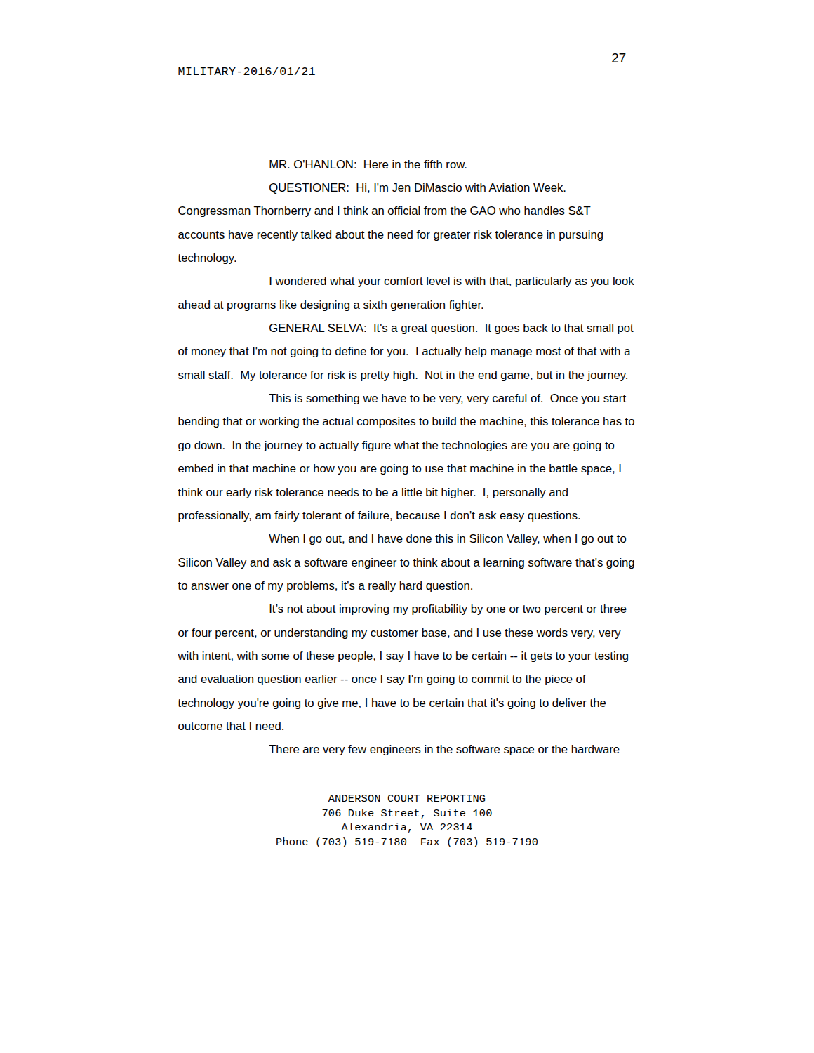MILITARY-2016/01/21
27
MR. O'HANLON: Here in the fifth row.
QUESTIONER: Hi, I'm Jen DiMascio with Aviation Week. Congressman Thornberry and I think an official from the GAO who handles S&T accounts have recently talked about the need for greater risk tolerance in pursuing technology.
I wondered what your comfort level is with that, particularly as you look ahead at programs like designing a sixth generation fighter.
GENERAL SELVA: It's a great question. It goes back to that small pot of money that I'm not going to define for you. I actually help manage most of that with a small staff. My tolerance for risk is pretty high. Not in the end game, but in the journey.
This is something we have to be very, very careful of. Once you start bending that or working the actual composites to build the machine, this tolerance has to go down. In the journey to actually figure what the technologies are you are going to embed in that machine or how you are going to use that machine in the battle space, I think our early risk tolerance needs to be a little bit higher. I, personally and professionally, am fairly tolerant of failure, because I don't ask easy questions.
When I go out, and I have done this in Silicon Valley, when I go out to Silicon Valley and ask a software engineer to think about a learning software that's going to answer one of my problems, it's a really hard question.
It’s not about improving my profitability by one or two percent or three or four percent, or understanding my customer base, and I use these words very, very with intent, with some of these people, I say I have to be certain -- it gets to your testing and evaluation question earlier -- once I say I'm going to commit to the piece of technology you're going to give me, I have to be certain that it's going to deliver the outcome that I need.
There are very few engineers in the software space or the hardware
ANDERSON COURT REPORTING
706 Duke Street, Suite 100
Alexandria, VA 22314
Phone (703) 519-7180 Fax (703) 519-7190